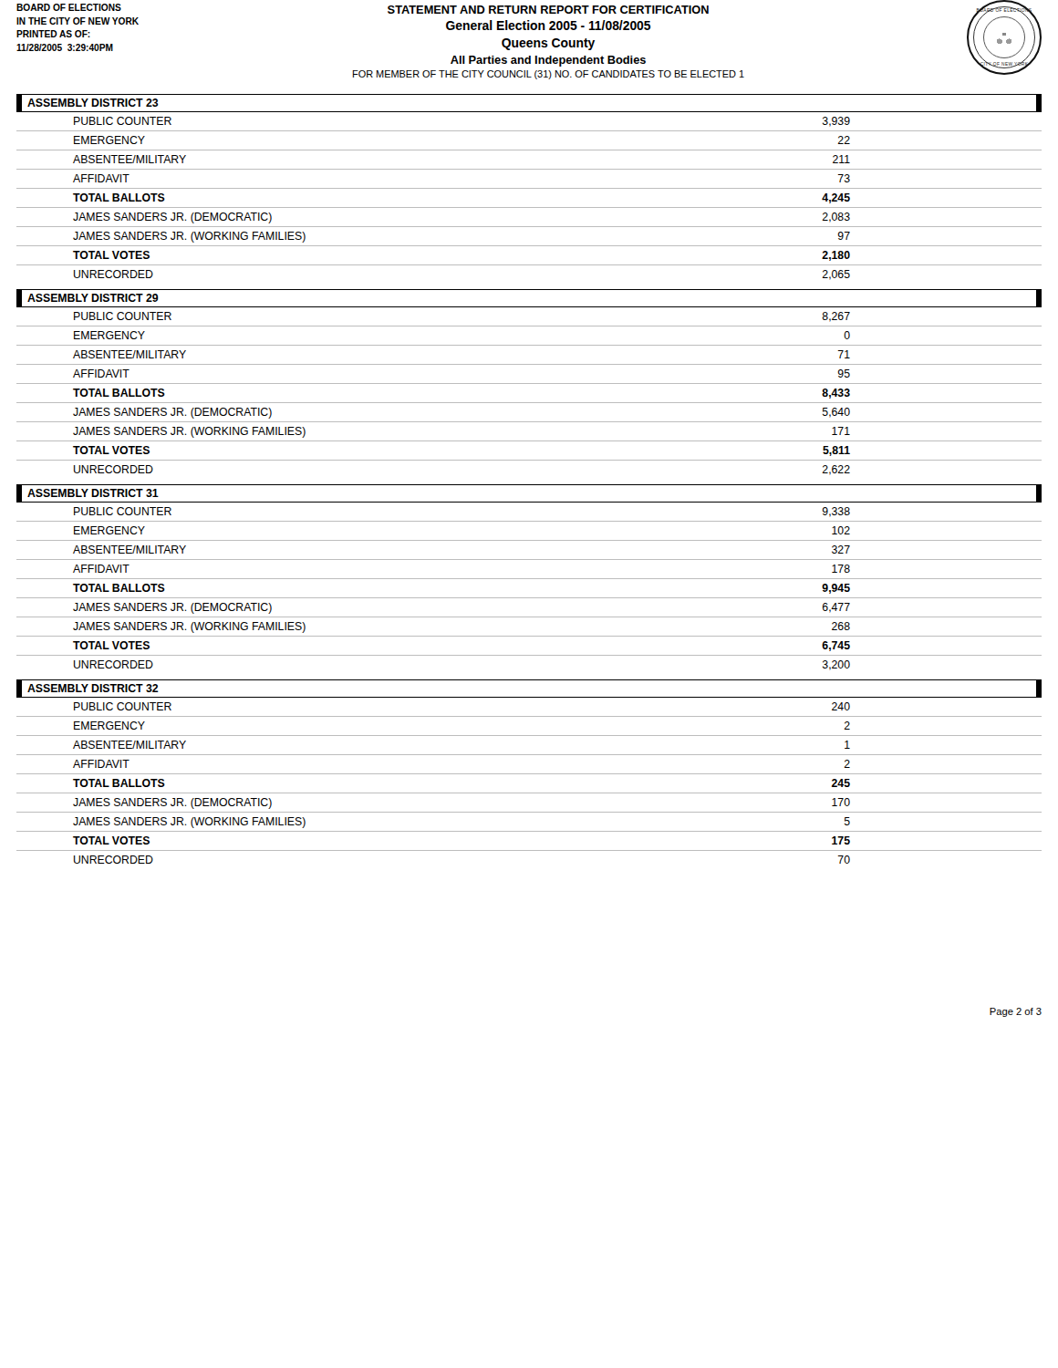BOARD OF ELECTIONS
IN THE CITY OF NEW YORK
PRINTED AS OF:
11/28/2005 3:29:40PM
STATEMENT AND RETURN REPORT FOR CERTIFICATION
General Election 2005 - 11/08/2005
Queens County
All Parties and Independent Bodies
FOR MEMBER OF THE CITY COUNCIL (31) NO. OF CANDIDATES TO BE ELECTED 1
BOARD OF ELECTIONS
CITY OF NEW YORK
ASSEMBLY DISTRICT 23
| PUBLIC COUNTER | 3,939 |
| EMERGENCY | 22 |
| ABSENTEE/MILITARY | 211 |
| AFFIDAVIT | 73 |
| TOTAL BALLOTS | 4,245 |
| JAMES SANDERS JR. (DEMOCRATIC) | 2,083 |
| JAMES SANDERS JR. (WORKING FAMILIES) | 97 |
| TOTAL VOTES | 2,180 |
| UNRECORDED | 2,065 |
ASSEMBLY DISTRICT 29
| PUBLIC COUNTER | 8,267 |
| EMERGENCY | 0 |
| ABSENTEE/MILITARY | 71 |
| AFFIDAVIT | 95 |
| TOTAL BALLOTS | 8,433 |
| JAMES SANDERS JR. (DEMOCRATIC) | 5,640 |
| JAMES SANDERS JR. (WORKING FAMILIES) | 171 |
| TOTAL VOTES | 5,811 |
| UNRECORDED | 2,622 |
ASSEMBLY DISTRICT 31
| PUBLIC COUNTER | 9,338 |
| EMERGENCY | 102 |
| ABSENTEE/MILITARY | 327 |
| AFFIDAVIT | 178 |
| TOTAL BALLOTS | 9,945 |
| JAMES SANDERS JR. (DEMOCRATIC) | 6,477 |
| JAMES SANDERS JR. (WORKING FAMILIES) | 268 |
| TOTAL VOTES | 6,745 |
| UNRECORDED | 3,200 |
ASSEMBLY DISTRICT 32
| PUBLIC COUNTER | 240 |
| EMERGENCY | 2 |
| ABSENTEE/MILITARY | 1 |
| AFFIDAVIT | 2 |
| TOTAL BALLOTS | 245 |
| JAMES SANDERS JR. (DEMOCRATIC) | 170 |
| JAMES SANDERS JR. (WORKING FAMILIES) | 5 |
| TOTAL VOTES | 175 |
| UNRECORDED | 70 |
Page 2 of 3